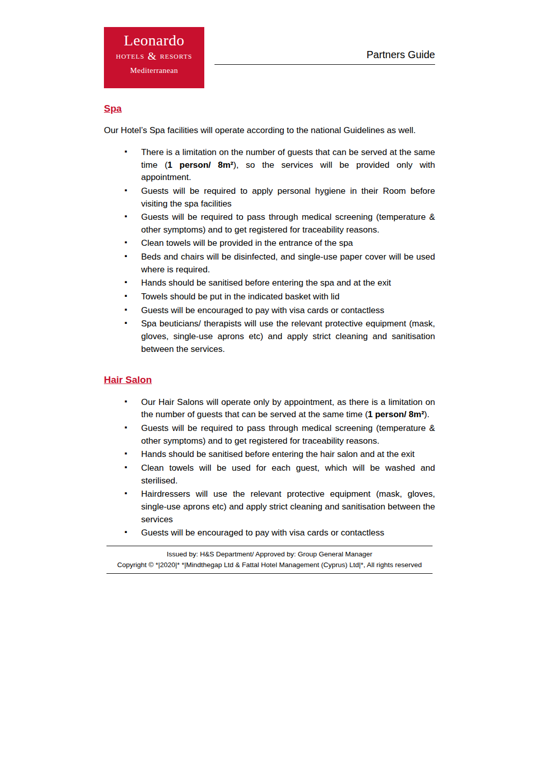Leonardo
HOTELS & RESORTS
Mediterranean
Partners Guide
Spa
Our Hotel’s Spa facilities will operate according to the national Guidelines as well.
There is a limitation on the number of guests that can be served at the same time (1 person/ 8m²), so the services will be provided only with appointment.
Guests will be required to apply personal hygiene in their Room before visiting the spa facilities
Guests will be required to pass through medical screening (temperature & other symptoms) and to get registered for traceability reasons.
Clean towels will be provided in the entrance of the spa
Beds and chairs will be disinfected, and single-use paper cover will be used where is required.
Hands should be sanitised before entering the spa and at the exit
Towels should be put in the indicated basket with lid
Guests will be encouraged to pay with visa cards or contactless
Spa beuticians/ therapists will use the relevant protective equipment (mask, gloves, single-use aprons etc) and apply strict cleaning and sanitisation between the services.
Hair Salon
Our Hair Salons will operate only by appointment, as there is a limitation on the number of guests that can be served at the same time (1 person/ 8m²).
Guests will be required to pass through medical screening (temperature & other symptoms) and to get registered for traceability reasons.
Hands should be sanitised before entering the hair salon and at the exit
Clean towels will be used for each guest, which will be washed and sterilised.
Hairdressers will use the relevant protective equipment (mask, gloves, single-use aprons etc) and apply strict cleaning and sanitisation between the services
Guests will be encouraged to pay with visa cards or contactless
Issued by: H&S Department/ Approved by: Group General Manager
Copyright © *|2020|* *|Mindthegap Ltd & Fattal Hotel Management (Cyprus) Ltd|*, All rights reserved